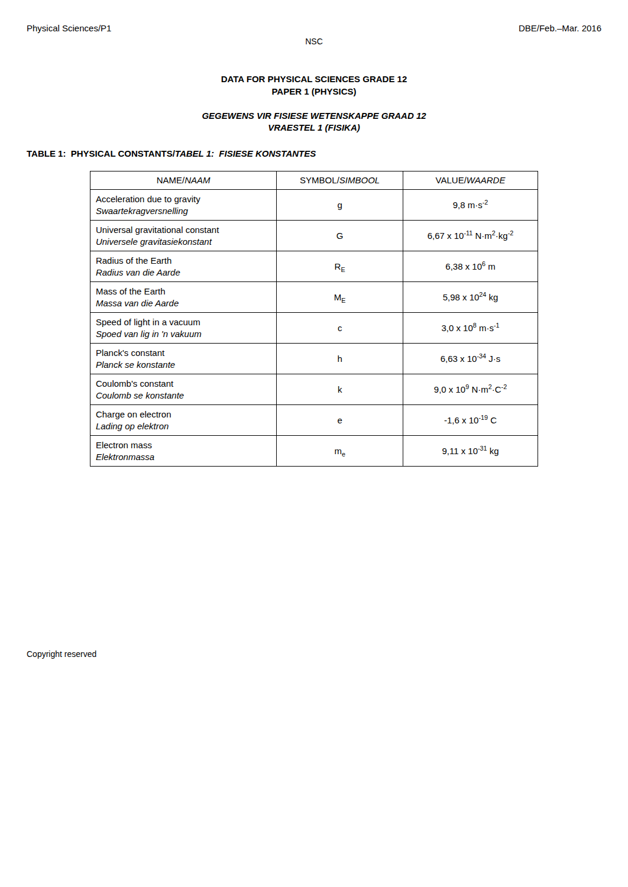Physical Sciences/P1 DBE/Feb.–Mar. 2016
NSC
DATA FOR PHYSICAL SCIENCES GRADE 12
PAPER 1 (PHYSICS)
GEGEWENS VIR FISIESE WETENSKAPPE GRAAD 12
VRAESTEL 1 (FISIKA)
TABLE 1: PHYSICAL CONSTANTS/TABEL 1: FISIESE KONSTANTES
| NAME/ NAAM | SYMBOL/ SIMBOOL | VALUE/ WAARDE |
| --- | --- | --- |
| Acceleration due to gravity Swaartekragversnelling | g | 9,8 m·s -2 |
| Universal gravitational constant Universele gravitasiekonstant | G | 6,67 x 10 -11 N·m 2 ·kg -2 |
| Radius of the Earth Radius van die Aarde | R E | 6,38 x 10 6 m |
| Mass of the Earth Massa van die Aarde | M E | 5,98 x 10 24 kg |
| Speed of light in a vacuum Spoed van lig in 'n vakuum | c | 3,0 x 10 8 m·s -1 |
| Planck's constant Planck se konstante | h | 6,63 x 10 -34 J·s |
| Coulomb's constant Coulomb se konstante | k | 9,0 x 10 9 N·m 2 ·C -2 |
| Charge on electron Lading op elektron | e | -1,6 x 10 -19 C |
| Electron mass Elektronmassa | m e | 9,11 x 10 -31 kg |
Copyright reserved